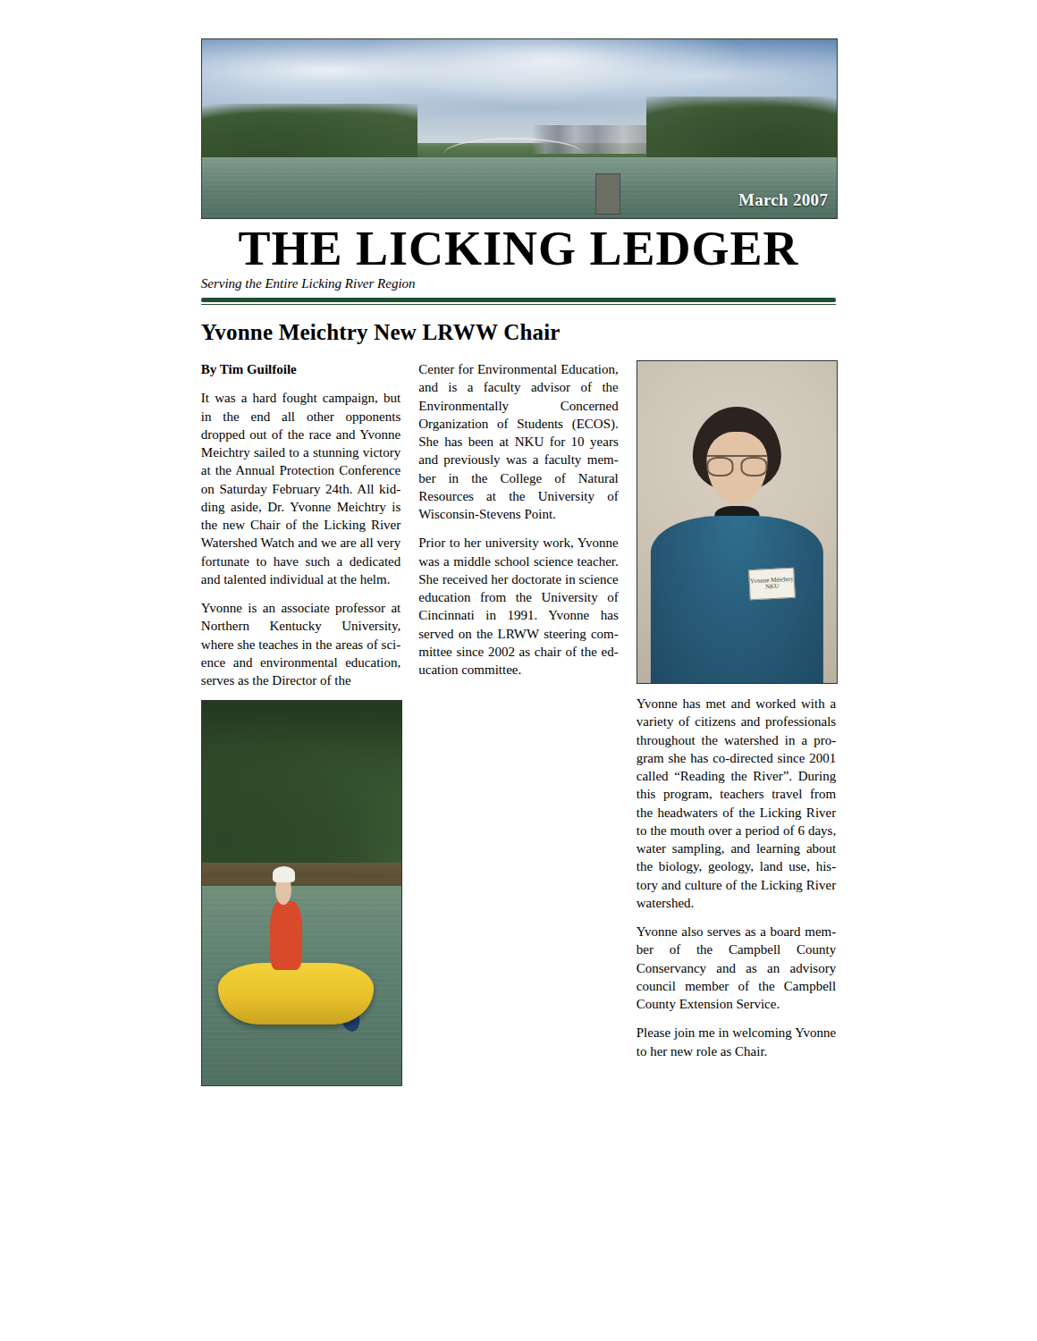March 2007
The Licking Ledger
Serving the Entire Licking River Region
Yvonne Meichtry New LRWW Chair
By Tim Guilfoile
It was a hard fought campaign, but in the end all other opponents dropped out of the race and Yvonne Meichtry sailed to a stunning victory at the Annual Protection Conference on Saturday February 24th. All kidding aside, Dr. Yvonne Meichtry is the new Chair of the Licking River Watershed Watch and we are all very fortunate to have such a dedicated and talented individual at the helm.
Yvonne is an associate professor at Northern Kentucky University, where she teaches in the areas of science and environmental education, serves as the Director of the
Center for Environmental Education, and is a faculty advisor of the Environmentally Concerned Organization of Students (ECOS). She has been at NKU for 10 years and previously was a faculty member in the College of Natural Resources at the University of Wisconsin-Stevens Point.
Prior to her university work, Yvonne was a middle school science teacher. She received her doctorate in science education from the University of Cincinnati in 1991. Yvonne has served on the LRWW steering committee since 2002 as chair of the education committee.
Yvonne Meichtry
NKU
Yvonne has met and worked with a variety of citizens and professionals throughout the watershed in a program she has co-directed since 2001 called “Reading the River”. During this program, teachers travel from the headwaters of the Licking River to the mouth over a period of 6 days, water sampling, and learning about the biology, geology, land use, history and culture of the Licking River watershed.
Yvonne also serves as a board member of the Campbell County Conservancy and as an advisory council member of the Campbell County Extension Service.
Please join me in welcoming Yvonne to her new role as Chair.